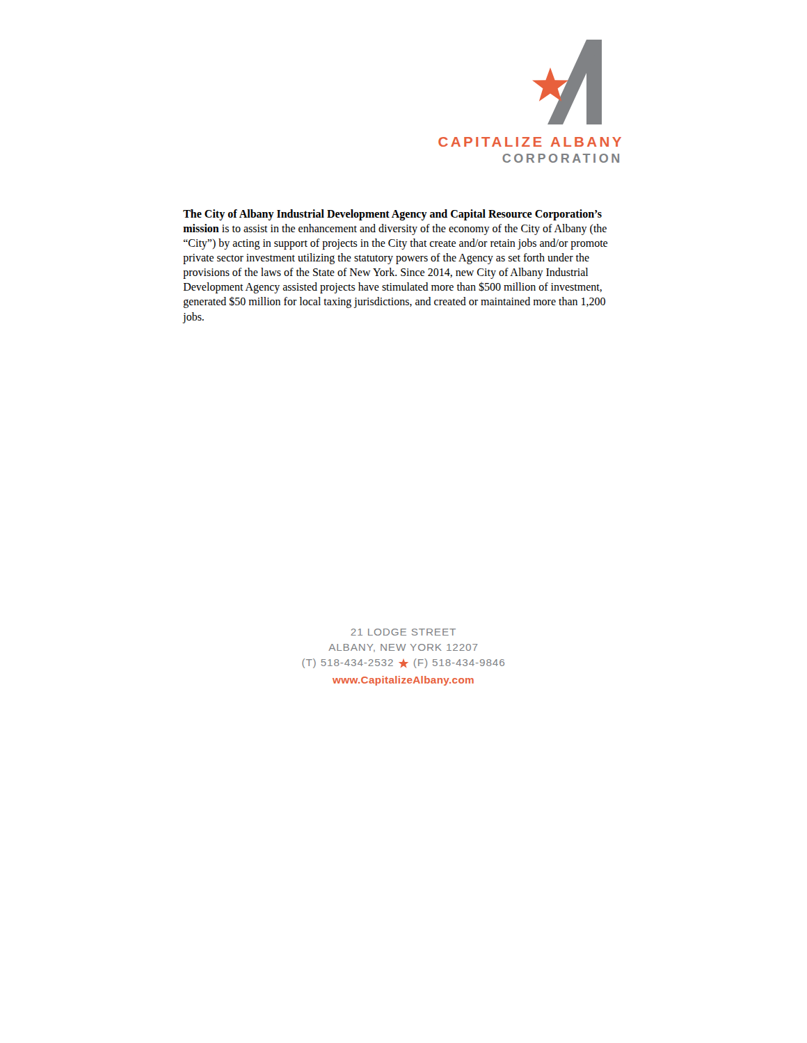CAPITALIZE ALBANY CORPORATION
The City of Albany Industrial Development Agency and Capital Resource Corporation’s mission is to assist in the enhancement and diversity of the economy of the City of Albany (the “City”) by acting in support of projects in the City that create and/or retain jobs and/or promote private sector investment utilizing the statutory powers of the Agency as set forth under the provisions of the laws of the State of New York. Since 2014, new City of Albany Industrial Development Agency assisted projects have stimulated more than $500 million of investment, generated $50 million for local taxing jurisdictions, and created or maintained more than 1,200 jobs.
21 LODGE STREET
ALBANY, NEW YORK 12207
(T) 518-434-2532 (F) 518-434-9846
www.CapitalizeAlbany.com